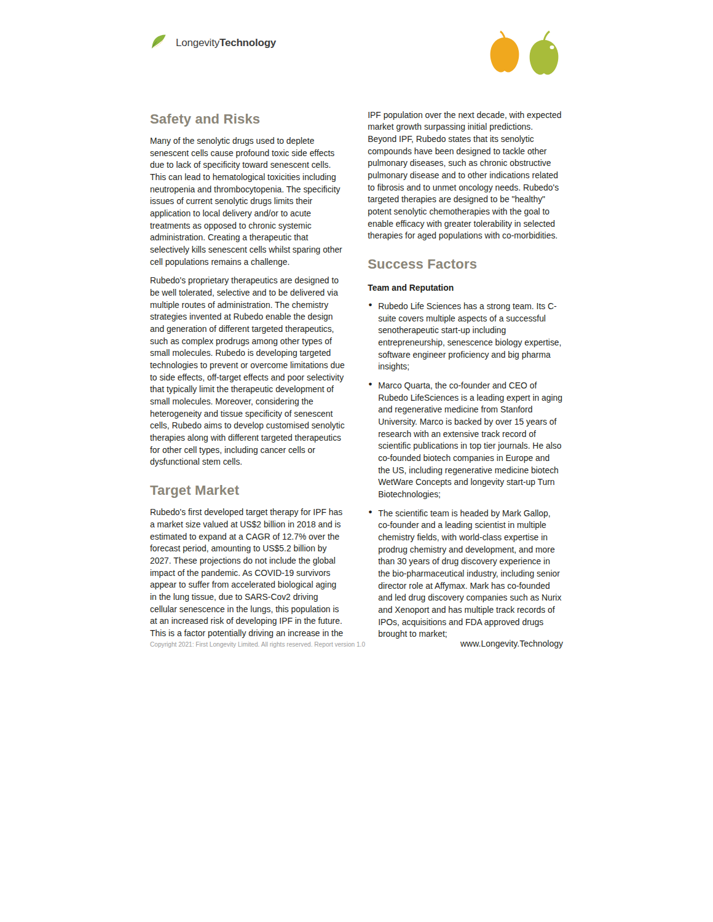LongevityTechnology
Safety and Risks
Many of the senolytic drugs used to deplete senescent cells cause profound toxic side effects due to lack of specificity toward senescent cells. This can lead to hematological toxicities including neutropenia and thrombocytopenia. The specificity issues of current senolytic drugs limits their application to local delivery and/or to acute treatments as opposed to chronic systemic administration. Creating a therapeutic that selectively kills senescent cells whilst sparing other cell populations remains a challenge.
Rubedo's proprietary therapeutics are designed to be well tolerated, selective and to be delivered via multiple routes of administration. The chemistry strategies invented at Rubedo enable the design and generation of different targeted therapeutics, such as complex prodrugs among other types of small molecules. Rubedo is developing targeted technologies to prevent or overcome limitations due to side effects, off-target effects and poor selectivity that typically limit the therapeutic development of small molecules. Moreover, considering the heterogeneity and tissue specificity of senescent cells, Rubedo aims to develop customised senolytic therapies along with different targeted therapeutics for other cell types, including cancer cells or dysfunctional stem cells.
Target Market
Rubedo's first developed target therapy for IPF has a market size valued at US$2 billion in 2018 and is estimated to expand at a CAGR of 12.7% over the forecast period, amounting to US$5.2 billion by 2027. These projections do not include the global impact of the pandemic. As COVID-19 survivors appear to suffer from accelerated biological aging in the lung tissue, due to SARS-Cov2 driving cellular senescence in the lungs, this population is at an increased risk of developing IPF in the future. This is a factor potentially driving an increase in the IPF population over the next decade, with expected market growth surpassing initial predictions. Beyond IPF, Rubedo states that its senolytic compounds have been designed to tackle other pulmonary diseases, such as chronic obstructive pulmonary disease and to other indications related to fibrosis and to unmet oncology needs. Rubedo's targeted therapies are designed to be "healthy" potent senolytic chemotherapies with the goal to enable efficacy with greater tolerability in selected therapies for aged populations with co-morbidities.
Success Factors
Team and Reputation
Rubedo Life Sciences has a strong team. Its C-suite covers multiple aspects of a successful senotherapeutic start-up including entrepreneurship, senescence biology expertise, software engineer proficiency and big pharma insights;
Marco Quarta, the co-founder and CEO of Rubedo LifeSciences is a leading expert in aging and regenerative medicine from Stanford University. Marco is backed by over 15 years of research with an extensive track record of scientific publications in top tier journals. He also co-founded biotech companies in Europe and the US, including regenerative medicine biotech WetWare Concepts and longevity start-up Turn Biotechnologies;
The scientific team is headed by Mark Gallop, co-founder and a leading scientist in multiple chemistry fields, with world-class expertise in prodrug chemistry and development, and more than 30 years of drug discovery experience in the bio-pharmaceutical industry, including senior director role at Affymax. Mark has co-founded and led drug discovery companies such as Nurix and Xenoport and has multiple track records of IPOs, acquisitions and FDA approved drugs brought to market;
Copyright 2021: First Longevity Limited. All rights reserved. Report version 1.0
www.Longevity.Technology